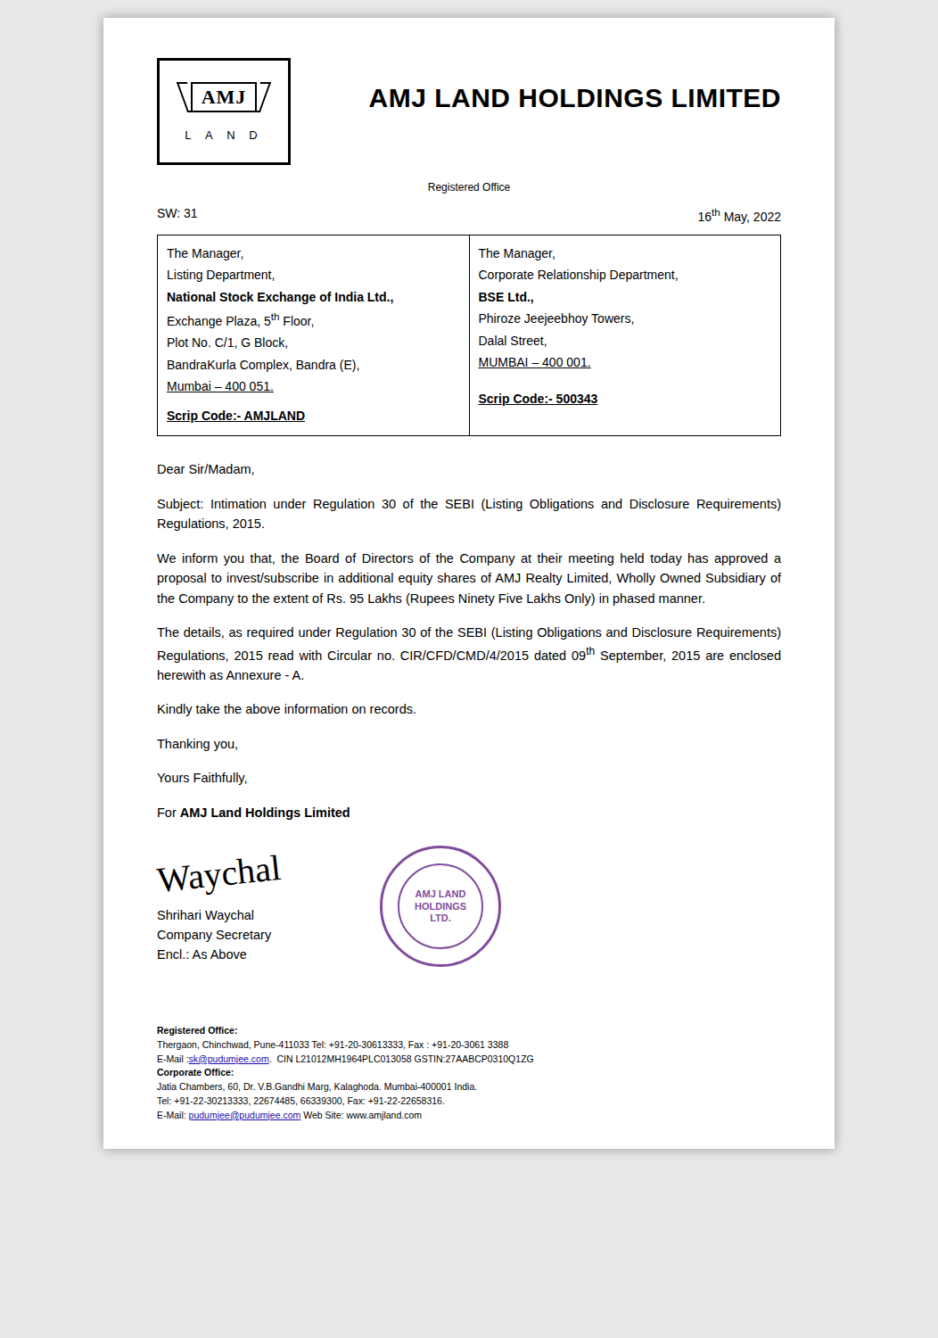AMJ
L A N D
AMJ LAND HOLDINGS LIMITED
Registered Office
SW: 31
16th May, 2022
| The Manager, Listing Department, National Stock Exchange of India Ltd., Exchange Plaza, 5 th Floor, Plot No. C/1, G Block, BandraKurla Complex, Bandra (E), Mumbai – 400 051. Scrip Code:- AMJLAND | The Manager, Corporate Relationship Department, BSE Ltd., Phiroze Jeejeebhoy Towers, Dalal Street, MUMBAI – 400 001. Scrip Code:- 500343 |
Dear Sir/Madam,
Subject: Intimation under Regulation 30 of the SEBI (Listing Obligations and Disclosure Requirements) Regulations, 2015.
We inform you that, the Board of Directors of the Company at their meeting held today has approved a proposal to invest/subscribe in additional equity shares of AMJ Realty Limited, Wholly Owned Subsidiary of the Company to the extent of Rs. 95 Lakhs (Rupees Ninety Five Lakhs Only) in phased manner.
The details, as required under Regulation 30 of the SEBI (Listing Obligations and Disclosure Requirements) Regulations, 2015 read with Circular no. CIR/CFD/CMD/4/2015 dated 09th September, 2015 are enclosed herewith as Annexure - A.
Kindly take the above information on records.
Thanking you,
Yours Faithfully,
For AMJ Land Holdings Limited
Waychal
AMJ LAND HOLDINGS LTD.
Shrihari Waychal
Company Secretary
Encl.: As Above
Registered Office:
Thergaon, Chinchwad, Pune-411033 Tel: +91-20-30613333, Fax : +91-20-3061 3388
E-Mail :sk@pudumjee.com. CIN L21012MH1964PLC013058 GSTIN:27AABCP0310Q1ZG
Corporate Office:
Jatia Chambers, 60, Dr. V.B.Gandhi Marg, Kalaghoda. Mumbai-400001 India.
Tel: +91-22-30213333, 22674485, 66339300, Fax: +91-22-22658316.
E-Mail: pudumjee@pudumjee.com Web Site: www.amjland.com